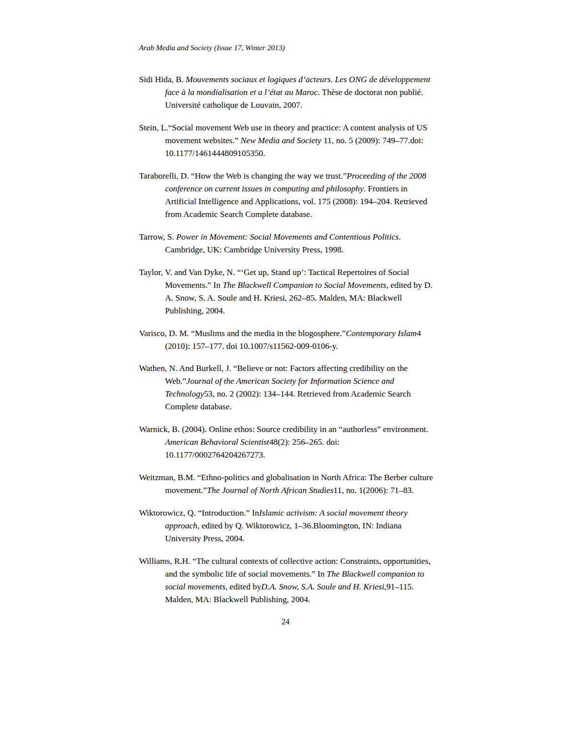Arab Media and Society (Issue 17, Winter 2013)
Sidi Hida, B. Mouvements sociaux et logiques d’acteurs. Les ONG de développement face à la mondialisation et a l’état au Maroc. Thèse de doctorat non publié. Université catholique de Louvain, 2007.
Stein, L.“Social movement Web use in theory and practice: A content analysis of US movement websites.” New Media and Society 11, no. 5 (2009): 749–77.doi: 10.1177/1461444809105350.
Taraborelli, D. “How the Web is changing the way we trust.”Proceeding of the 2008 conference on current issues in computing and philosophy. Frontiers in Artificial Intelligence and Applications, vol. 175 (2008): 194–204. Retrieved from Academic Search Complete database.
Tarrow, S. Power in Movement: Social Movements and Contentious Politics. Cambridge, UK: Cambridge University Press, 1998.
Taylor, V. and Van Dyke, N. “‘Get up, Stand up’: Tactical Repertoires of Social Movements.” In The Blackwell Companion to Social Movements, edited by D. A. Snow, S. A. Soule and H. Kriesi, 262–85. Malden, MA: Blackwell Publishing, 2004.
Varisco, D. M. “Muslims and the media in the blogosphere.”Contemporary Islam4 (2010): 157–177. doi 10.1007/s11562-009-0106-y.
Wathen, N. And Burkell, J. “Believe or not: Factors affecting credibility on the Web.”Journal of the American Society for Information Science and Technology53, no. 2 (2002): 134–144. Retrieved from Academic Search Complete database.
Warnick, B. (2004). Online ethos: Source credibility in an “authorless” environment. American Behavioral Scientist48(2): 256–265. doi: 10.1177/0002764204267273.
Weitzman, B.M. “Ethno-politics and globalisation in North Africa: The Berber culture movement.”The Journal of North African Studies11, no. 1(2006): 71–83.
Wiktorowicz, Q. “Introduction.” InIslamic activism: A social movement theory approach, edited by Q. Wiktorowicz, 1–36.Bloomington, IN: Indiana University Press, 2004.
Williams, R.H. “The cultural contexts of collective action: Constraints, opportunities, and the symbolic life of social movements.” In The Blackwell companion to social movements, edited byD.A. Snow, S.A. Soule and H. Kriesi,91–115. Malden, MA: Blackwell Publishing, 2004.
24